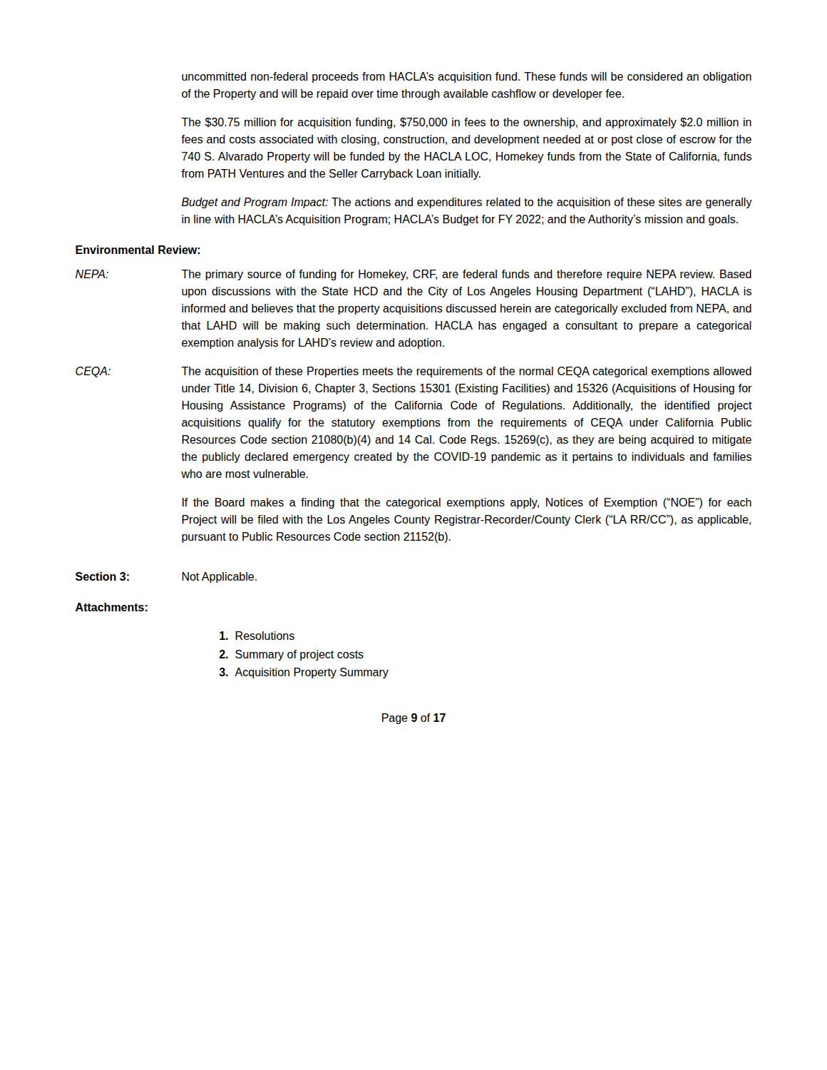uncommitted non-federal proceeds from HACLA’s acquisition fund. These funds will be considered an obligation of the Property and will be repaid over time through available cashflow or developer fee.
The $30.75 million for acquisition funding, $750,000 in fees to the ownership, and approximately $2.0 million in fees and costs associated with closing, construction, and development needed at or post close of escrow for the 740 S. Alvarado Property will be funded by the HACLA LOC, Homekey funds from the State of California, funds from PATH Ventures and the Seller Carryback Loan initially.
Budget and Program Impact: The actions and expenditures related to the acquisition of these sites are generally in line with HACLA’s Acquisition Program; HACLA’s Budget for FY 2022; and the Authority’s mission and goals.
Environmental Review:
NEPA:
The primary source of funding for Homekey, CRF, are federal funds and therefore require NEPA review. Based upon discussions with the State HCD and the City of Los Angeles Housing Department (“LAHD”), HACLA is informed and believes that the property acquisitions discussed herein are categorically excluded from NEPA, and that LAHD will be making such determination. HACLA has engaged a consultant to prepare a categorical exemption analysis for LAHD’s review and adoption.
CEQA:
The acquisition of these Properties meets the requirements of the normal CEQA categorical exemptions allowed under Title 14, Division 6, Chapter 3, Sections 15301 (Existing Facilities) and 15326 (Acquisitions of Housing for Housing Assistance Programs) of the California Code of Regulations. Additionally, the identified project acquisitions qualify for the statutory exemptions from the requirements of CEQA under California Public Resources Code section 21080(b)(4) and 14 Cal. Code Regs. 15269(c), as they are being acquired to mitigate the publicly declared emergency created by the COVID-19 pandemic as it pertains to individuals and families who are most vulnerable.
If the Board makes a finding that the categorical exemptions apply, Notices of Exemption (“NOE”) for each Project will be filed with the Los Angeles County Registrar-Recorder/County Clerk (“LA RR/CC”), as applicable, pursuant to Public Resources Code section 21152(b).
Section 3:
Not Applicable.
Attachments:
1. Resolutions
2. Summary of project costs
3. Acquisition Property Summary
Page 9 of 17